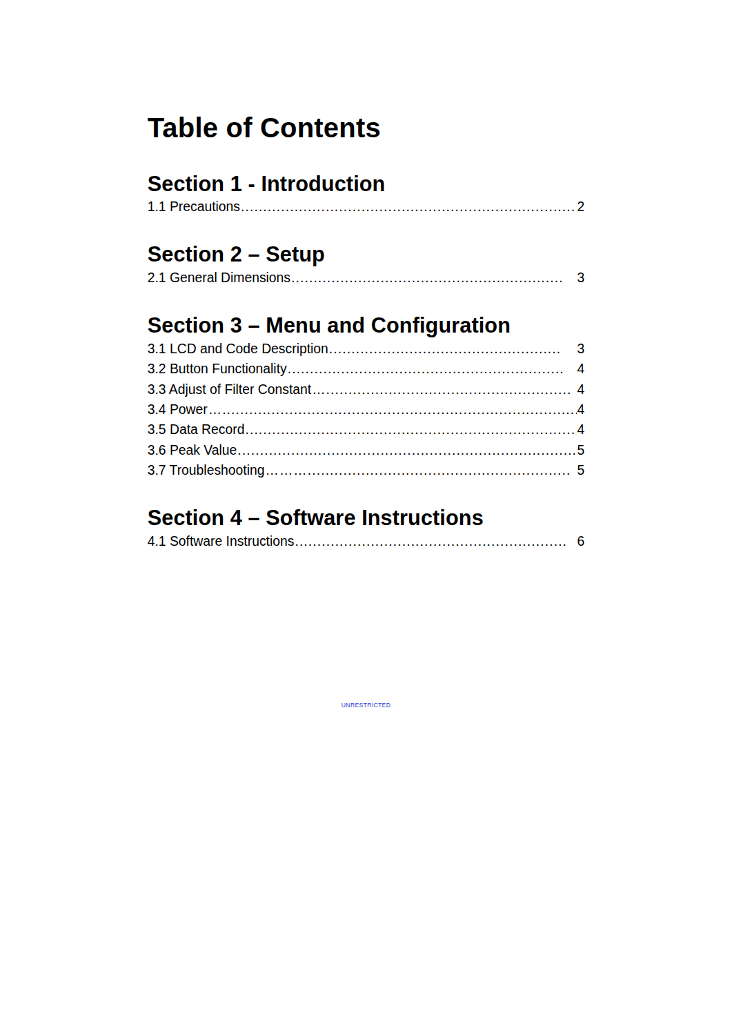Table of Contents
Section 1 - Introduction
1.1 Precautions .............................................................................. 2
Section 2 – Setup
2.1 General Dimensions ............................................................. 3
Section 3 – Menu and Configuration
3.1 LCD and Code Description .................................................... 3
3.2 Button Functionality .............................................................. 4
3.3 Adjust of Filter Constant …....................................................... 4
3.4 Power …................................................................................... 4
3.5 Data Record ............................................................................. 4
3.6 Peak Value .............................................................................. 5
3.7 Troubleshooting ………........................................................... 5
Section 4 – Software Instructions
4.1 Software Instructions ............................................................. 6
UNRESTRICTED